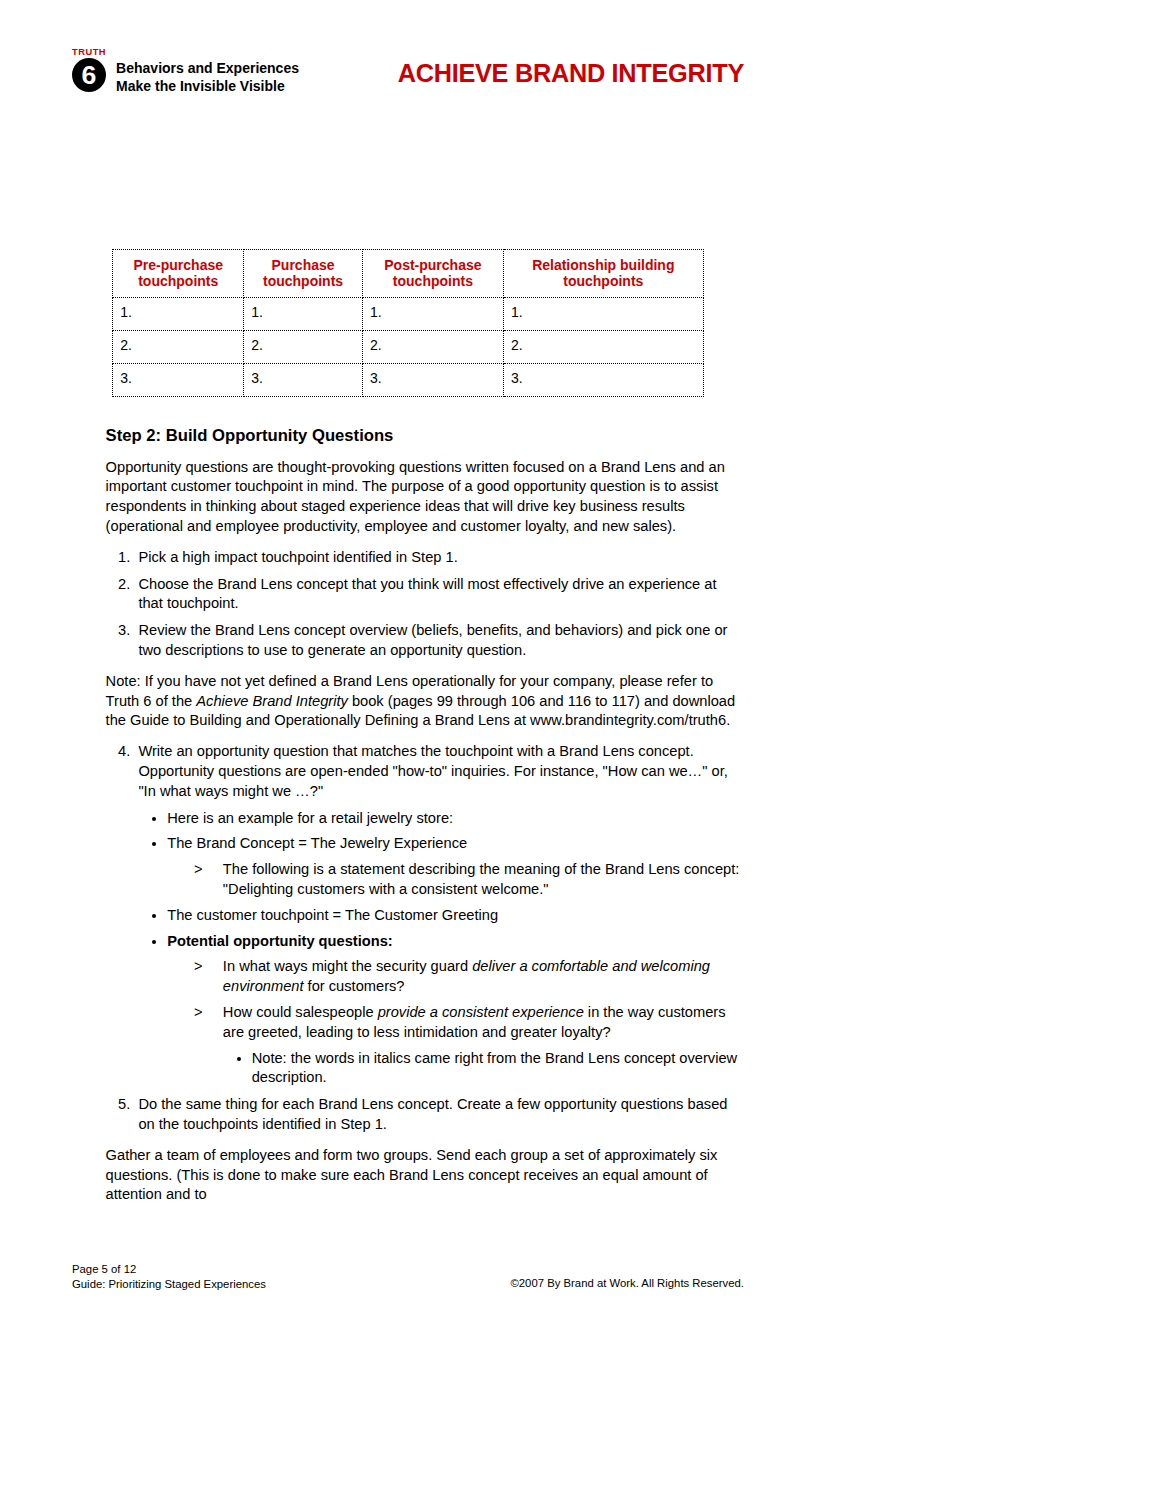TRUTH
6
Behaviors and Experiences
Make the Invisible Visible
ACHIEVE BRAND INTEGRITY
| Pre-purchase touchpoints | Purchase touchpoints | Post-purchase touchpoints | Relationship building touchpoints |
| --- | --- | --- | --- |
| 1. | 1. | 1. | 1. |
| 2. | 2. | 2. | 2. |
| 3. | 3. | 3. | 3. |
Step 2: Build Opportunity Questions
Opportunity questions are thought-provoking questions written focused on a Brand Lens and an important customer touchpoint in mind. The purpose of a good opportunity question is to assist respondents in thinking about staged experience ideas that will drive key business results (operational and employee productivity, employee and customer loyalty, and new sales).
Pick a high impact touchpoint identified in Step 1.
Choose the Brand Lens concept that you think will most effectively drive an experience at that touchpoint.
Review the Brand Lens concept overview (beliefs, benefits, and behaviors) and pick one or two descriptions to use to generate an opportunity question.
Note: If you have not yet defined a Brand Lens operationally for your company, please refer to Truth 6 of the Achieve Brand Integrity book (pages 99 through 106 and 116 to 117) and download the Guide to Building and Operationally Defining a Brand Lens at www.brandintegrity.com/truth6.
Write an opportunity question that matches the touchpoint with a Brand Lens concept. Opportunity questions are open-ended "how-to" inquiries. For instance, "How can we…" or, "In what ways might we …?"
Here is an example for a retail jewelry store:
The Brand Concept = The Jewelry Experience
The following is a statement describing the meaning of the Brand Lens concept: "Delighting customers with a consistent welcome."
The customer touchpoint = The Customer Greeting
Potential opportunity questions:
In what ways might the security guard deliver a comfortable and welcoming environment for customers?
How could salespeople provide a consistent experience in the way customers are greeted, leading to less intimidation and greater loyalty?
Note: the words in italics came right from the Brand Lens concept overview description.
Do the same thing for each Brand Lens concept. Create a few opportunity questions based on the touchpoints identified in Step 1.
Gather a team of employees and form two groups. Send each group a set of approximately six questions. (This is done to make sure each Brand Lens concept receives an equal amount of attention and to
Page 5 of 12
Guide: Prioritizing Staged Experiences
©2007 By Brand at Work. All Rights Reserved.